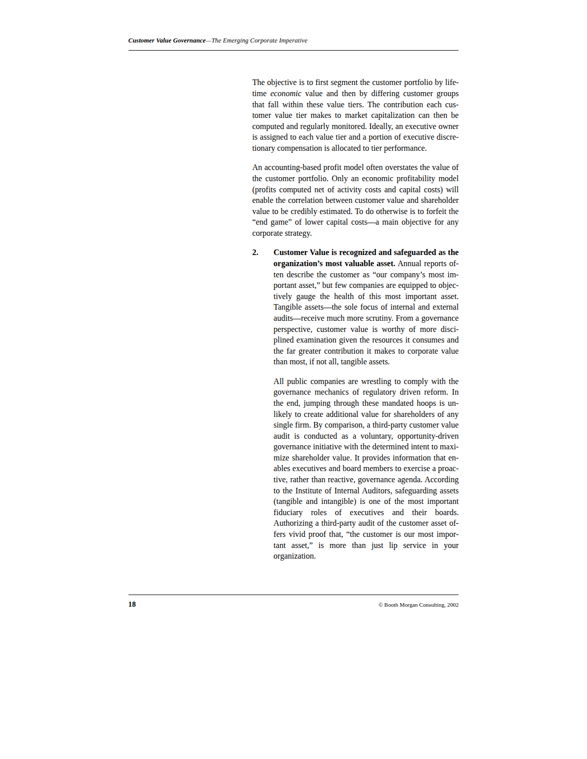Customer Value Governance—The Emerging Corporate Imperative
The objective is to first segment the customer portfolio by lifetime economic value and then by differing customer groups that fall within these value tiers. The contribution each customer value tier makes to market capitalization can then be computed and regularly monitored. Ideally, an executive owner is assigned to each value tier and a portion of executive discretionary compensation is allocated to tier performance.
An accounting-based profit model often overstates the value of the customer portfolio. Only an economic profitability model (profits computed net of activity costs and capital costs) will enable the correlation between customer value and shareholder value to be credibly estimated. To do otherwise is to forfeit the “end game” of lower capital costs—a main objective for any corporate strategy.
2.
Customer Value is recognized and safeguarded as the organization’s most valuable asset. Annual reports often describe the customer as “our company’s most important asset,” but few companies are equipped to objectively gauge the health of this most important asset. Tangible assets—the sole focus of internal and external audits—receive much more scrutiny. From a governance perspective, customer value is worthy of more disciplined examination given the resources it consumes and the far greater contribution it makes to corporate value than most, if not all, tangible assets.
All public companies are wrestling to comply with the governance mechanics of regulatory driven reform. In the end, jumping through these mandated hoops is unlikely to create additional value for shareholders of any single firm. By comparison, a third-party customer value audit is conducted as a voluntary, opportunity-driven governance initiative with the determined intent to maximize shareholder value. It provides information that enables executives and board members to exercise a proactive, rather than reactive, governance agenda. According to the Institute of Internal Auditors, safeguarding assets (tangible and intangible) is one of the most important fiduciary roles of executives and their boards. Authorizing a third-party audit of the customer asset offers vivid proof that, “the customer is our most important asset,” is more than just lip service in your organization.
18 © Booth Morgan Consulting, 2002